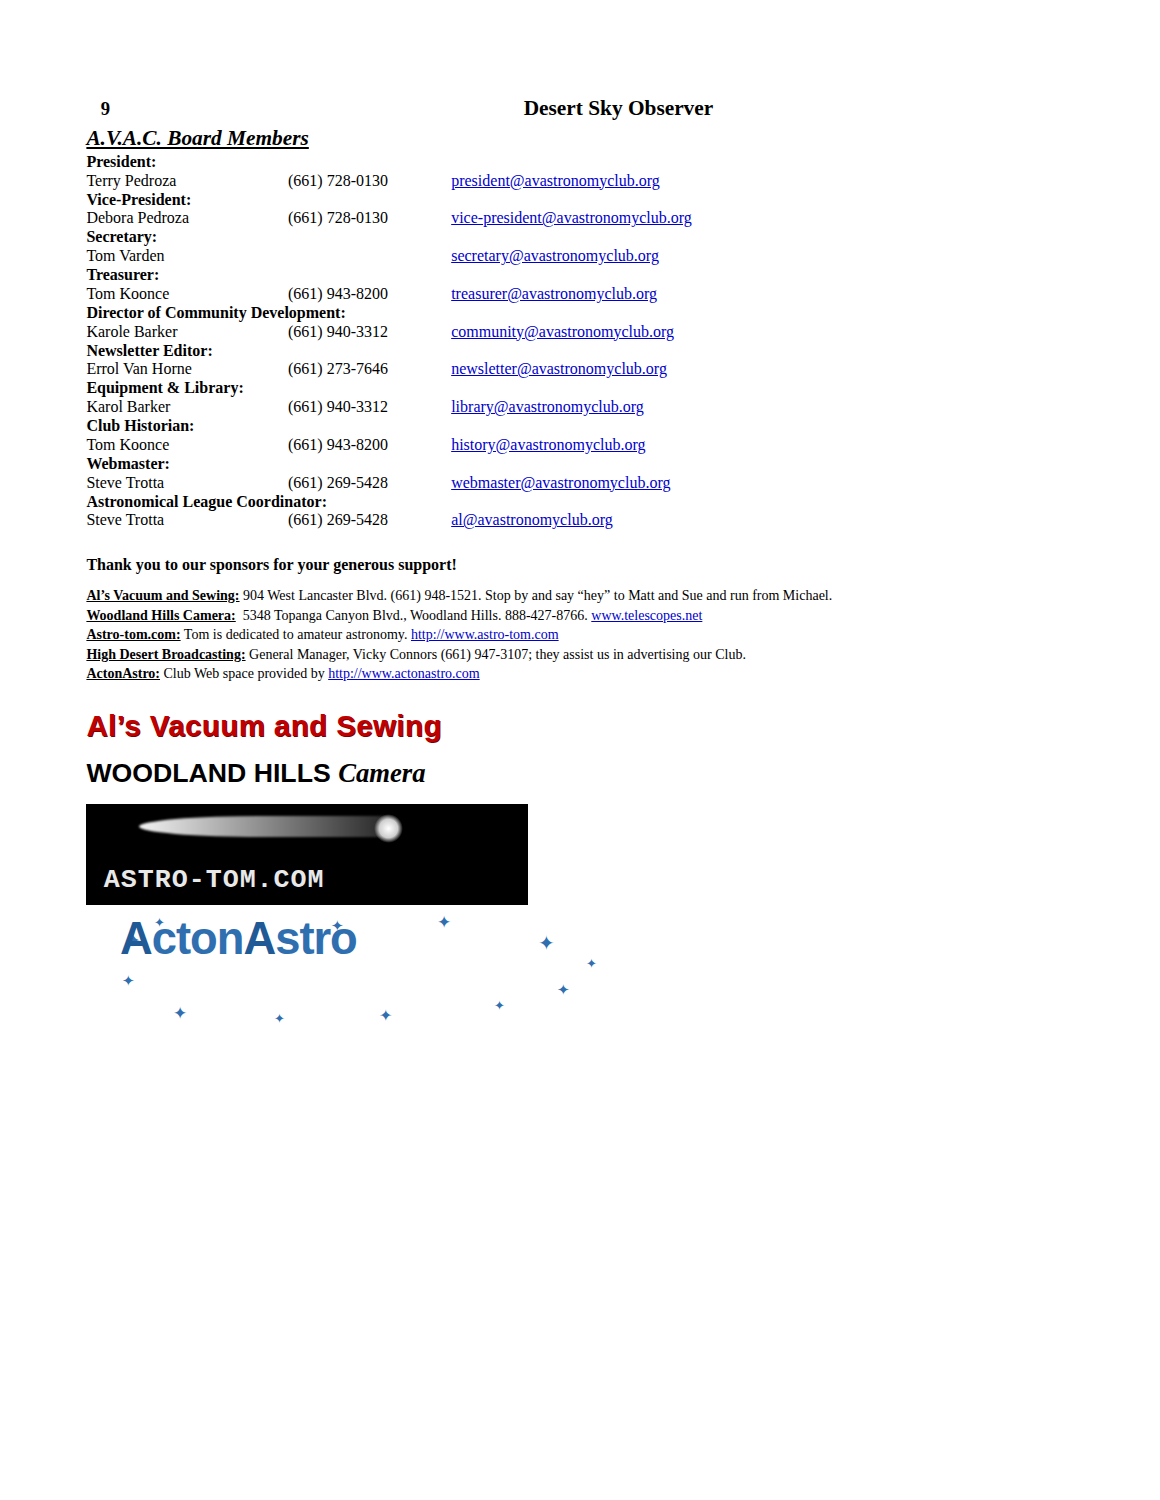9
Desert Sky Observer
A.V.A.C. Board Members
| President: |
| Terry Pedroza | (661) 728-0130 | president@avastronomyclub.org |
| Vice-President: |
| Debora Pedroza | (661) 728-0130 | vice-president@avastronomyclub.org |
| Secretary: |
| Tom Varden | | secretary@avastronomyclub.org |
| Treasurer: |
| Tom Koonce | (661) 943-8200 | treasurer@avastronomyclub.org |
| Director of Community Development: |
| Karole Barker | (661) 940-3312 | community@avastronomyclub.org |
| Newsletter Editor: |
| Errol Van Horne | (661) 273-7646 | newsletter@avastronomyclub.org |
| Equipment & Library: |
| Karol Barker | (661) 940-3312 | library@avastronomyclub.org |
| Club Historian: |
| Tom Koonce | (661) 943-8200 | history@avastronomyclub.org |
| Webmaster: |
| Steve Trotta | (661) 269-5428 | webmaster@avastronomyclub.org |
| Astronomical League Coordinator: |
| Steve Trotta | (661) 269-5428 | al@avastronomyclub.org |
Thank you to our sponsors for your generous support!
Al’s Vacuum and Sewing: 904 West Lancaster Blvd. (661) 948-1521. Stop by and say “hey” to Matt and Sue and run from Michael.
Woodland Hills Camera: 5348 Topanga Canyon Blvd., Woodland Hills. 888-427-8766. www.telescopes.net
Astro-tom.com: Tom is dedicated to amateur astronomy. http://www.astro-tom.com
High Desert Broadcasting: General Manager, Vicky Connors (661) 947-3107; they assist us in advertising our Club.
ActonAstro: Club Web space provided by http://www.actonastro.com
Al’s Vacuum and Sewing
WOODLAND HILLS Camera
ASTRO-TOM.COM
✦ ✦ ✦ ✦ ✦ ✦ ✦ ✦ ✦ ✦ ✦ ✦
ActonAstro